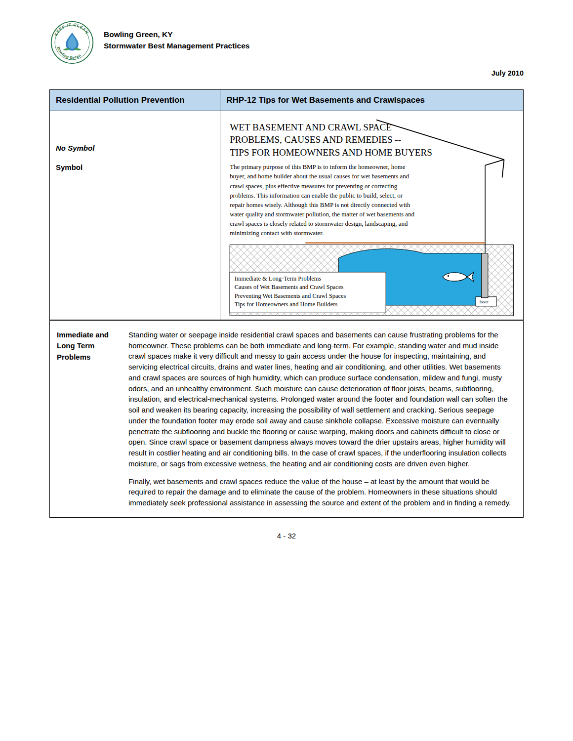KEEP IT CLEAN Bowling Green
Bowling Green, KY
Stormwater Best Management Practices
July 2010
| Residential Pollution Prevention | RHP-12 Tips for Wet Basements and Crawlspaces |
| No Symbol Symbol | WET BASEMENT AND CRAWL SPACE PROBLEMS, CAUSES AND REMEDIES -- TIPS FOR HOMEOWNERS AND HOME BUYERS The primary purpose of this BMP is to inform the homeowner, home buyer, and home builder about the usual causes for wet basements and crawl spaces, plus effective measures for preventing or correcting problems. This information can enable the public to build, select, or repair homes wisely. Although this BMP is not directly connected with water quality and stormwater pollution, the matter of wet basements and crawl spaces is closely related to stormwater design, landscaping, and minimizing contact with stormwater. footer Immediate & Long-Term Problems Causes of Wet Basements and Crawl Spaces Preventing Wet Basements and Crawl Spaces Tips for Homeowners and Home Builders |
| Immediate and Long Term Problems | Standing water or seepage inside residential crawl spaces and basements can cause frustrating problems for the homeowner. These problems can be both immediate and long-term. For example, standing water and mud inside crawl spaces make it very difficult and messy to gain access under the house for inspecting, maintaining, and servicing electrical circuits, drains and water lines, heating and air conditioning, and other utilities. Wet basements and crawl spaces are sources of high humidity, which can produce surface condensation, mildew and fungi, musty odors, and an unhealthy environment. Such moisture can cause deterioration of floor joists, beams, subflooring, insulation, and electrical-mechanical systems. Prolonged water around the footer and foundation wall can soften the soil and weaken its bearing capacity, increasing the possibility of wall settlement and cracking. Serious seepage under the foundation footer may erode soil away and cause sinkhole collapse. Excessive moisture can eventually penetrate the subflooring and buckle the flooring or cause warping, making doors and cabinets difficult to close or open. Since crawl space or basement dampness always moves toward the drier upstairs areas, higher humidity will result in costlier heating and air conditioning bills. In the case of crawl spaces, if the underflooring insulation collects moisture, or sags from excessive wetness, the heating and air conditioning costs are driven even higher. Finally, wet basements and crawl spaces reduce the value of the house – at least by the amount that would be required to repair the damage and to eliminate the cause of the problem. Homeowners in these situations should immediately seek professional assistance in assessing the source and extent of the problem and in finding a remedy. |
4 - 32